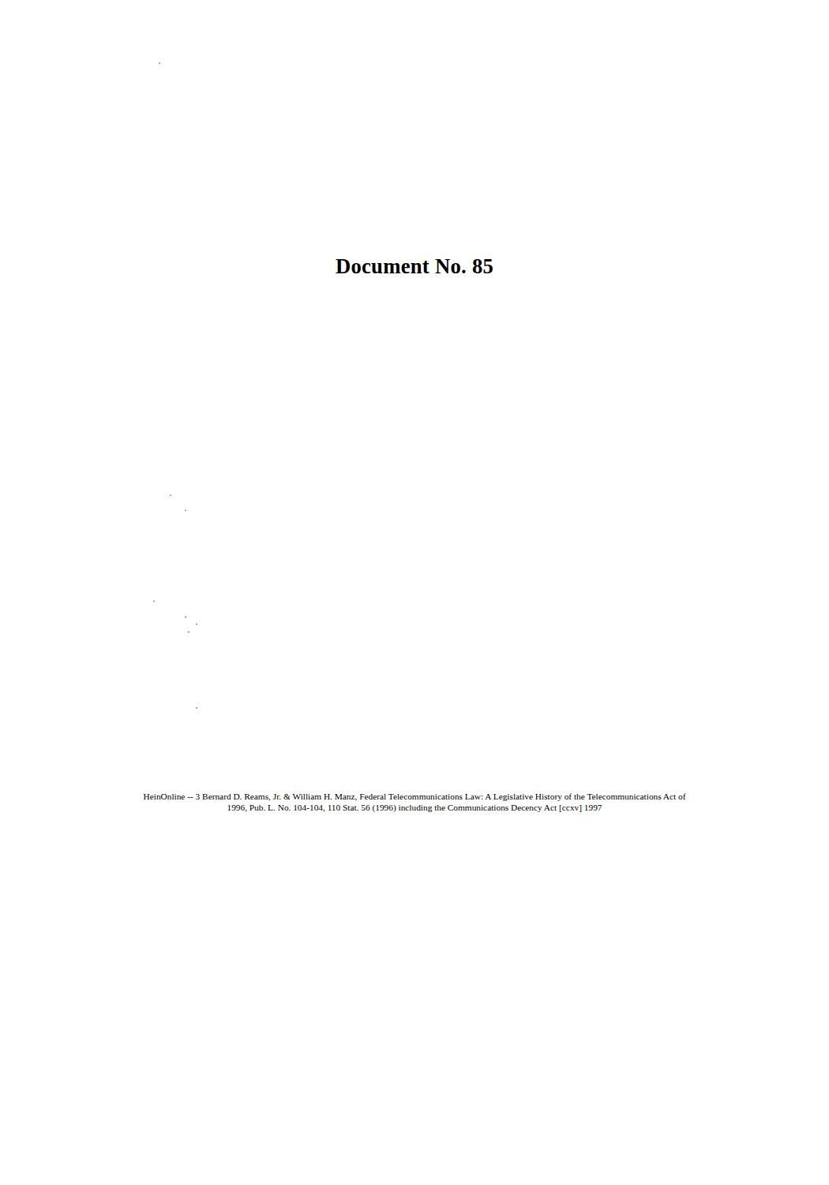Document No. 85
HeinOnline -- 3 Bernard D. Reams, Jr. & William H. Manz, Federal Telecommunications Law: A Legislative History of the Telecommunications Act of 1996, Pub. L. No. 104-104, 110 Stat. 56 (1996) including the Communications Decency Act [ccxv] 1997